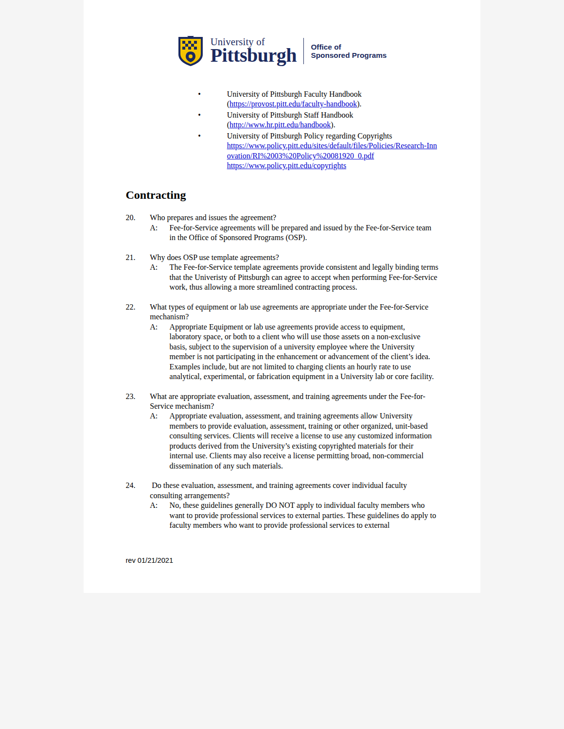University of Pittsburgh
Office of
Sponsored Programs
University of Pittsburgh Faculty Handbook
(https://provost.pitt.edu/faculty-handbook).
University of Pittsburgh Staff Handbook
(http://www.hr.pitt.edu/handbook).
University of Pittsburgh Policy regarding Copyrights
https://www.policy.pitt.edu/sites/default/files/Policies/Research-Innovation/RI%2003%20Policy%20081920_0.pdf
https://www.policy.pitt.edu/copyrights
Contracting
20.
Who prepares and issues the agreement?
A:
Fee-for-Service agreements will be prepared and issued by the Fee-for-Service team in the Office of Sponsored Programs (OSP).
21.
Why does OSP use template agreements?
A:
The Fee-for-Service template agreements provide consistent and legally binding terms that the Univeristy of Pittsburgh can agree to accept when performing Fee-for-Service work, thus allowing a more streamlined contracting process.
22.
What types of equipment or lab use agreements are appropriate under the Fee-for-Service mechanism?
A:
Appropriate Equipment or lab use agreements provide access to equipment, laboratory space, or both to a client who will use those assets on a non-exclusive basis, subject to the supervision of a university employee where the University member is not participating in the enhancement or advancement of the client’s idea. Examples include, but are not limited to charging clients an hourly rate to use analytical, experimental, or fabrication equipment in a University lab or core facility.
23.
What are appropriate evaluation, assessment, and training agreements under the Fee-for-Service mechanism?
A:
Appropriate evaluation, assessment, and training agreements allow University members to provide evaluation, assessment, training or other organized, unit-based consulting services. Clients will receive a license to use any customized information products derived from the University’s existing copyrighted materials for their internal use. Clients may also receive a license permitting broad, non-commercial dissemination of any such materials.
24.
Do these evaluation, assessment, and training agreements cover individual faculty consulting arrangements?
A:
No, these guidelines generally DO NOT apply to individual faculty members who want to provide professional services to external parties. These guidelines do apply to faculty members who want to provide professional services to external
rev 01/21/2021